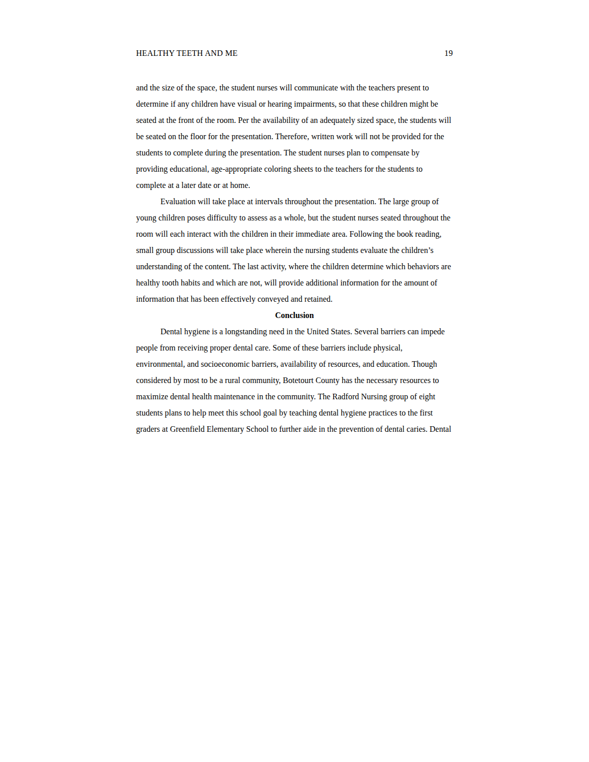Healthy Teeth and Me 19
and the size of the space, the student nurses will communicate with the teachers present to determine if any children have visual or hearing impairments, so that these children might be seated at the front of the room. Per the availability of an adequately sized space, the students will be seated on the floor for the presentation. Therefore, written work will not be provided for the students to complete during the presentation. The student nurses plan to compensate by providing educational, age-appropriate coloring sheets to the teachers for the students to complete at a later date or at home.
Evaluation will take place at intervals throughout the presentation. The large group of young children poses difficulty to assess as a whole, but the student nurses seated throughout the room will each interact with the children in their immediate area. Following the book reading, small group discussions will take place wherein the nursing students evaluate the children’s understanding of the content. The last activity, where the children determine which behaviors are healthy tooth habits and which are not, will provide additional information for the amount of information that has been effectively conveyed and retained.
Conclusion
Dental hygiene is a longstanding need in the United States. Several barriers can impede people from receiving proper dental care. Some of these barriers include physical, environmental, and socioeconomic barriers, availability of resources, and education. Though considered by most to be a rural community, Botetourt County has the necessary resources to maximize dental health maintenance in the community. The Radford Nursing group of eight students plans to help meet this school goal by teaching dental hygiene practices to the first graders at Greenfield Elementary School to further aide in the prevention of dental caries. Dental